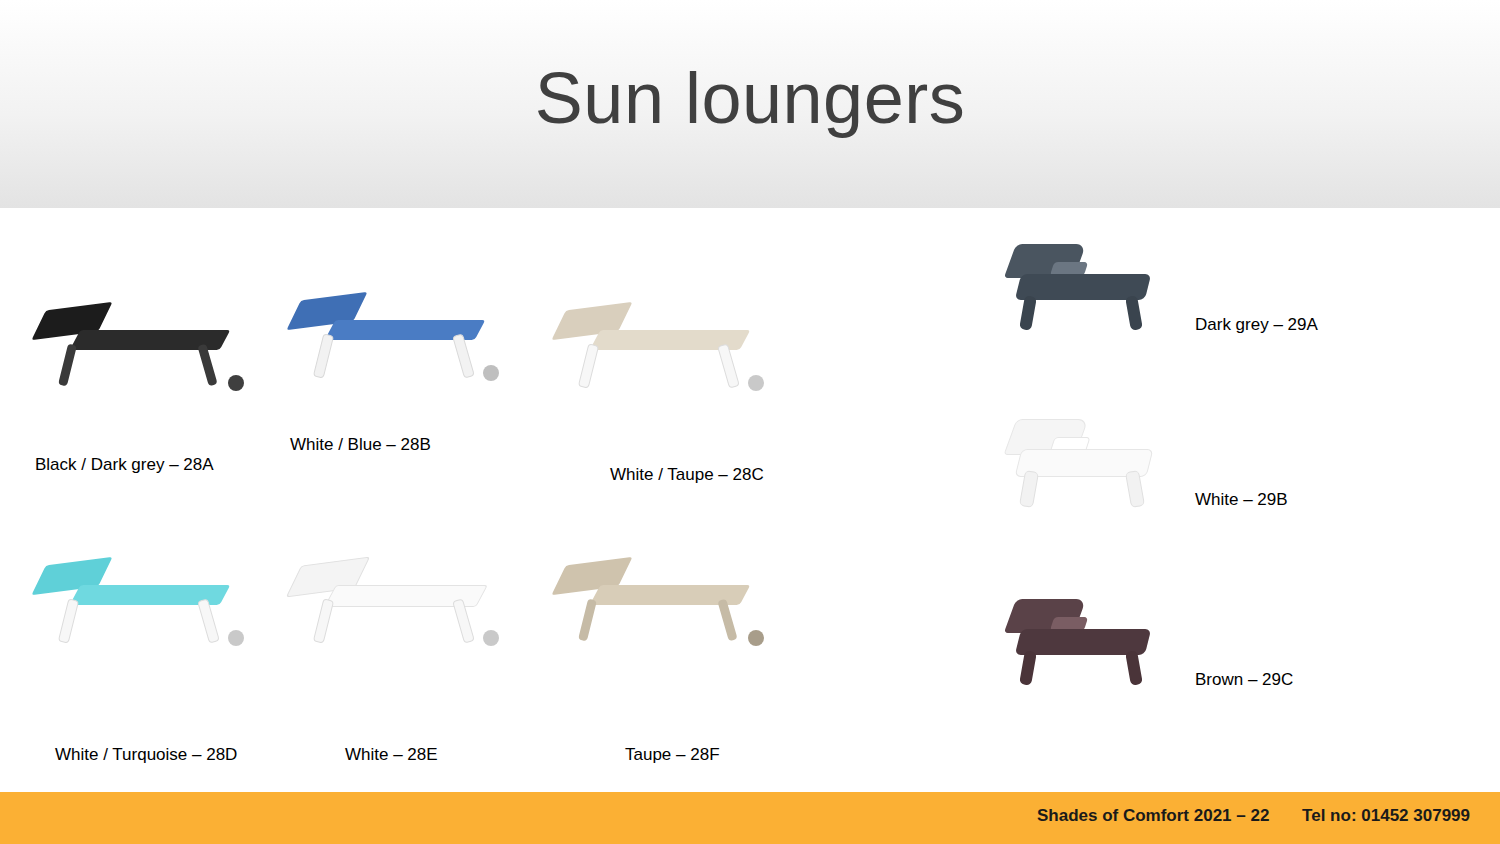Sun loungers
Black / Dark grey – 28A
White / Blue – 28B
White / Taupe – 28C
White / Turquoise – 28D
White – 28E
Taupe – 28F
Dark grey – 29A
White – 29B
Brown – 29C
Shades of Comfort 2021 – 22 Tel no: 01452 307999